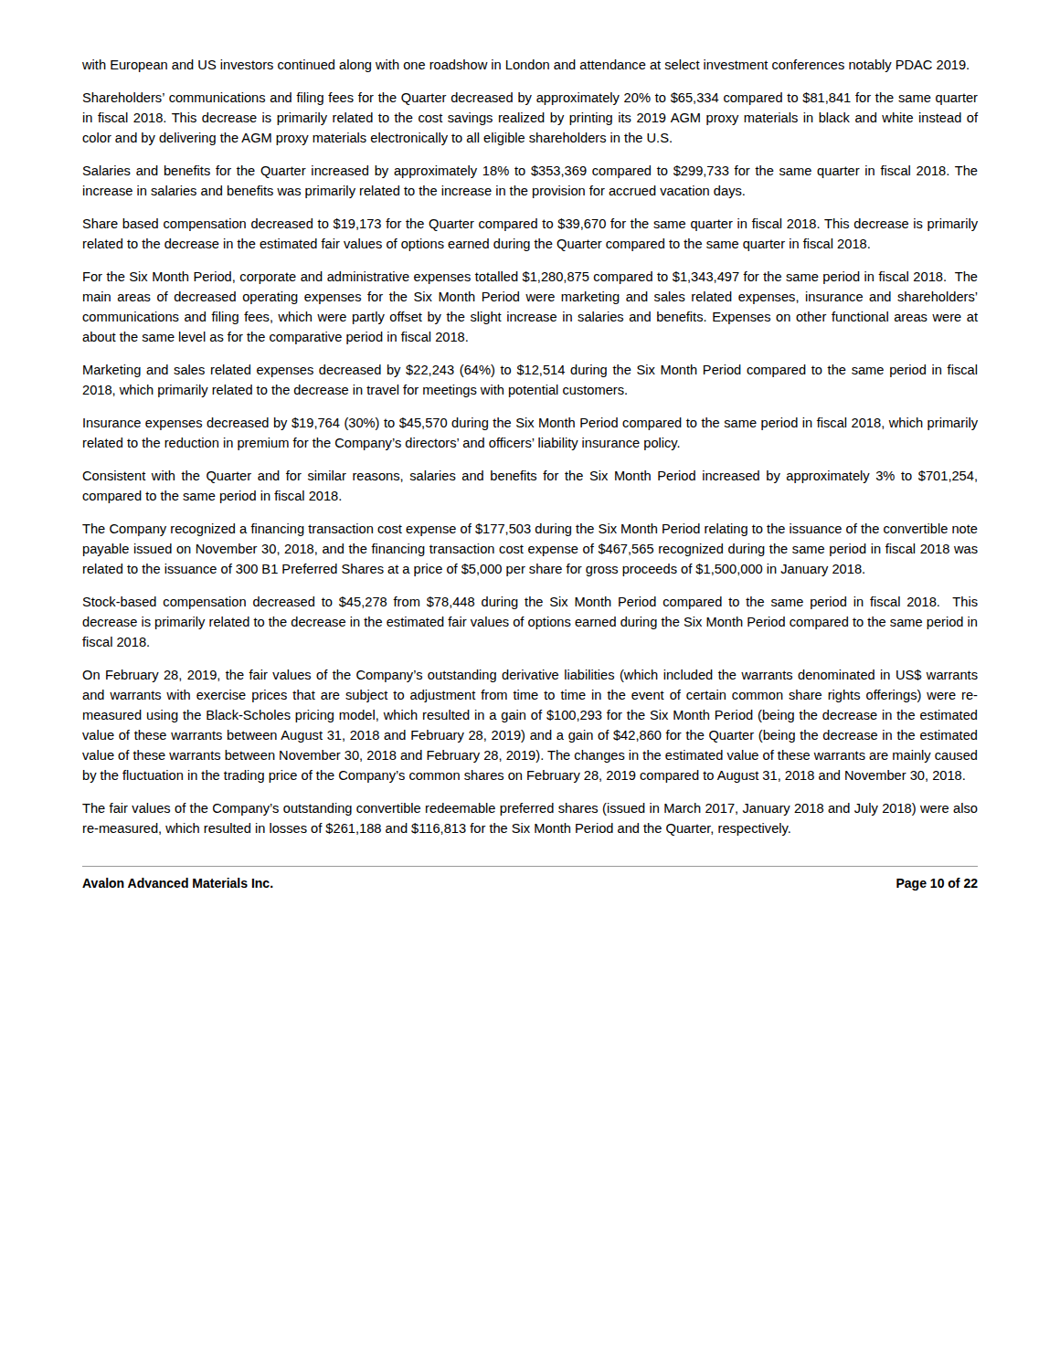with European and US investors continued along with one roadshow in London and attendance at select investment conferences notably PDAC 2019.
Shareholders’ communications and filing fees for the Quarter decreased by approximately 20% to $65,334 compared to $81,841 for the same quarter in fiscal 2018. This decrease is primarily related to the cost savings realized by printing its 2019 AGM proxy materials in black and white instead of color and by delivering the AGM proxy materials electronically to all eligible shareholders in the U.S.
Salaries and benefits for the Quarter increased by approximately 18% to $353,369 compared to $299,733 for the same quarter in fiscal 2018. The increase in salaries and benefits was primarily related to the increase in the provision for accrued vacation days.
Share based compensation decreased to $19,173 for the Quarter compared to $39,670 for the same quarter in fiscal 2018. This decrease is primarily related to the decrease in the estimated fair values of options earned during the Quarter compared to the same quarter in fiscal 2018.
For the Six Month Period, corporate and administrative expenses totalled $1,280,875 compared to $1,343,497 for the same period in fiscal 2018. The main areas of decreased operating expenses for the Six Month Period were marketing and sales related expenses, insurance and shareholders’ communications and filing fees, which were partly offset by the slight increase in salaries and benefits. Expenses on other functional areas were at about the same level as for the comparative period in fiscal 2018.
Marketing and sales related expenses decreased by $22,243 (64%) to $12,514 during the Six Month Period compared to the same period in fiscal 2018, which primarily related to the decrease in travel for meetings with potential customers.
Insurance expenses decreased by $19,764 (30%) to $45,570 during the Six Month Period compared to the same period in fiscal 2018, which primarily related to the reduction in premium for the Company’s directors’ and officers’ liability insurance policy.
Consistent with the Quarter and for similar reasons, salaries and benefits for the Six Month Period increased by approximately 3% to $701,254, compared to the same period in fiscal 2018.
The Company recognized a financing transaction cost expense of $177,503 during the Six Month Period relating to the issuance of the convertible note payable issued on November 30, 2018, and the financing transaction cost expense of $467,565 recognized during the same period in fiscal 2018 was related to the issuance of 300 B1 Preferred Shares at a price of $5,000 per share for gross proceeds of $1,500,000 in January 2018.
Stock-based compensation decreased to $45,278 from $78,448 during the Six Month Period compared to the same period in fiscal 2018. This decrease is primarily related to the decrease in the estimated fair values of options earned during the Six Month Period compared to the same period in fiscal 2018.
On February 28, 2019, the fair values of the Company’s outstanding derivative liabilities (which included the warrants denominated in US$ warrants and warrants with exercise prices that are subject to adjustment from time to time in the event of certain common share rights offerings) were re-measured using the Black-Scholes pricing model, which resulted in a gain of $100,293 for the Six Month Period (being the decrease in the estimated value of these warrants between August 31, 2018 and February 28, 2019) and a gain of $42,860 for the Quarter (being the decrease in the estimated value of these warrants between November 30, 2018 and February 28, 2019). The changes in the estimated value of these warrants are mainly caused by the fluctuation in the trading price of the Company’s common shares on February 28, 2019 compared to August 31, 2018 and November 30, 2018.
The fair values of the Company’s outstanding convertible redeemable preferred shares (issued in March 2017, January 2018 and July 2018) were also re-measured, which resulted in losses of $261,188 and $116,813 for the Six Month Period and the Quarter, respectively.
Avalon Advanced Materials Inc.
Page 10 of 22